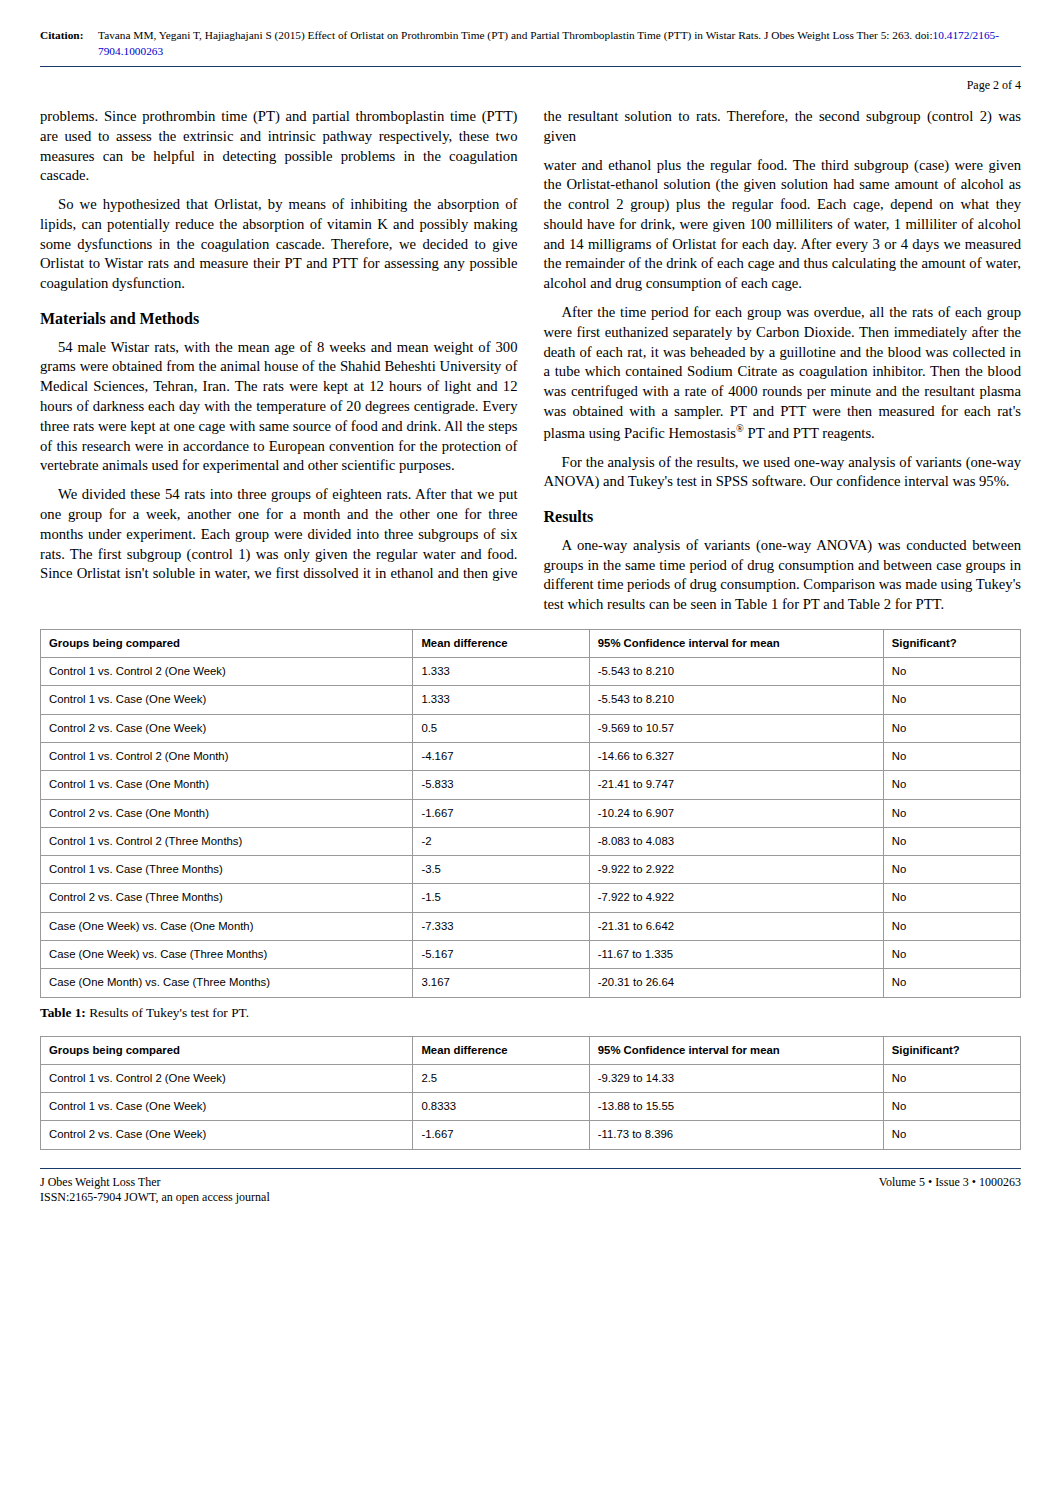Citation: Tavana MM, Yegani T, Hajiaghajani S (2015) Effect of Orlistat on Prothrombin Time (PT) and Partial Thromboplastin Time (PTT) in Wistar Rats. J Obes Weight Loss Ther 5: 263. doi:10.4172/2165-7904.1000263
Page 2 of 4
problems. Since prothrombin time (PT) and partial thromboplastin time (PTT) are used to assess the extrinsic and intrinsic pathway respectively, these two measures can be helpful in detecting possible problems in the coagulation cascade.
So we hypothesized that Orlistat, by means of inhibiting the absorption of lipids, can potentially reduce the absorption of vitamin K and possibly making some dysfunctions in the coagulation cascade. Therefore, we decided to give Orlistat to Wistar rats and measure their PT and PTT for assessing any possible coagulation dysfunction.
Materials and Methods
54 male Wistar rats, with the mean age of 8 weeks and mean weight of 300 grams were obtained from the animal house of the Shahid Beheshti University of Medical Sciences, Tehran, Iran. The rats were kept at 12 hours of light and 12 hours of darkness each day with the temperature of 20 degrees centigrade. Every three rats were kept at one cage with same source of food and drink. All the steps of this research were in accordance to European convention for the protection of vertebrate animals used for experimental and other scientific purposes.
We divided these 54 rats into three groups of eighteen rats. After that we put one group for a week, another one for a month and the other one for three months under experiment. Each group were divided into three subgroups of six rats. The first subgroup (control 1) was only given the regular water and food. Since Orlistat isn't soluble in water, we first dissolved it in ethanol and then give the resultant solution to rats. Therefore, the second subgroup (control 2) was given
water and ethanol plus the regular food. The third subgroup (case) were given the Orlistat-ethanol solution (the given solution had same amount of alcohol as the control 2 group) plus the regular food. Each cage, depend on what they should have for drink, were given 100 milliliters of water, 1 milliliter of alcohol and 14 milligrams of Orlistat for each day. After every 3 or 4 days we measured the remainder of the drink of each cage and thus calculating the amount of water, alcohol and drug consumption of each cage.
After the time period for each group was overdue, all the rats of each group were first euthanized separately by Carbon Dioxide. Then immediately after the death of each rat, it was beheaded by a guillotine and the blood was collected in a tube which contained Sodium Citrate as coagulation inhibitor. Then the blood was centrifuged with a rate of 4000 rounds per minute and the resultant plasma was obtained with a sampler. PT and PTT were then measured for each rat's plasma using Pacific Hemostasis® PT and PTT reagents.
For the analysis of the results, we used one-way analysis of variants (one-way ANOVA) and Tukey's test in SPSS software. Our confidence interval was 95%.
Results
A one-way analysis of variants (one-way ANOVA) was conducted between groups in the same time period of drug consumption and between case groups in different time periods of drug consumption. Comparison was made using Tukey's test which results can be seen in Table 1 for PT and Table 2 for PTT.
| Groups being compared | Mean difference | 95% Confidence interval for mean | Significant? |
| --- | --- | --- | --- |
| Control 1 vs. Control 2 (One Week) | 1.333 | -5.543 to 8.210 | No |
| Control 1 vs. Case (One Week) | 1.333 | -5.543 to 8.210 | No |
| Control 2 vs. Case (One Week) | 0.5 | -9.569 to 10.57 | No |
| Control 1 vs. Control 2 (One Month) | -4.167 | -14.66 to 6.327 | No |
| Control 1 vs. Case (One Month) | -5.833 | -21.41 to 9.747 | No |
| Control 2 vs. Case (One Month) | -1.667 | -10.24 to 6.907 | No |
| Control 1 vs. Control 2 (Three Months) | -2 | -8.083 to 4.083 | No |
| Control 1 vs. Case (Three Months) | -3.5 | -9.922 to 2.922 | No |
| Control 2 vs. Case (Three Months) | -1.5 | -7.922 to 4.922 | No |
| Case (One Week) vs. Case (One Month) | -7.333 | -21.31 to 6.642 | No |
| Case (One Week) vs. Case (Three Months) | -5.167 | -11.67 to 1.335 | No |
| Case (One Month) vs. Case (Three Months) | 3.167 | -20.31 to 26.64 | No |
Table 1: Results of Tukey's test for PT.
| Groups being compared | Mean difference | 95% Confidence interval for mean | Siginificant? |
| --- | --- | --- | --- |
| Control 1 vs. Control 2 (One Week) | 2.5 | -9.329 to 14.33 | No |
| Control 1 vs. Case (One Week) | 0.8333 | -13.88 to 15.55 | No |
| Control 2 vs. Case (One Week) | -1.667 | -11.73 to 8.396 | No |
J Obes Weight Loss Ther
ISSN:2165-7904 JOWT, an open access journal
Volume 5 • Issue 3 • 1000263